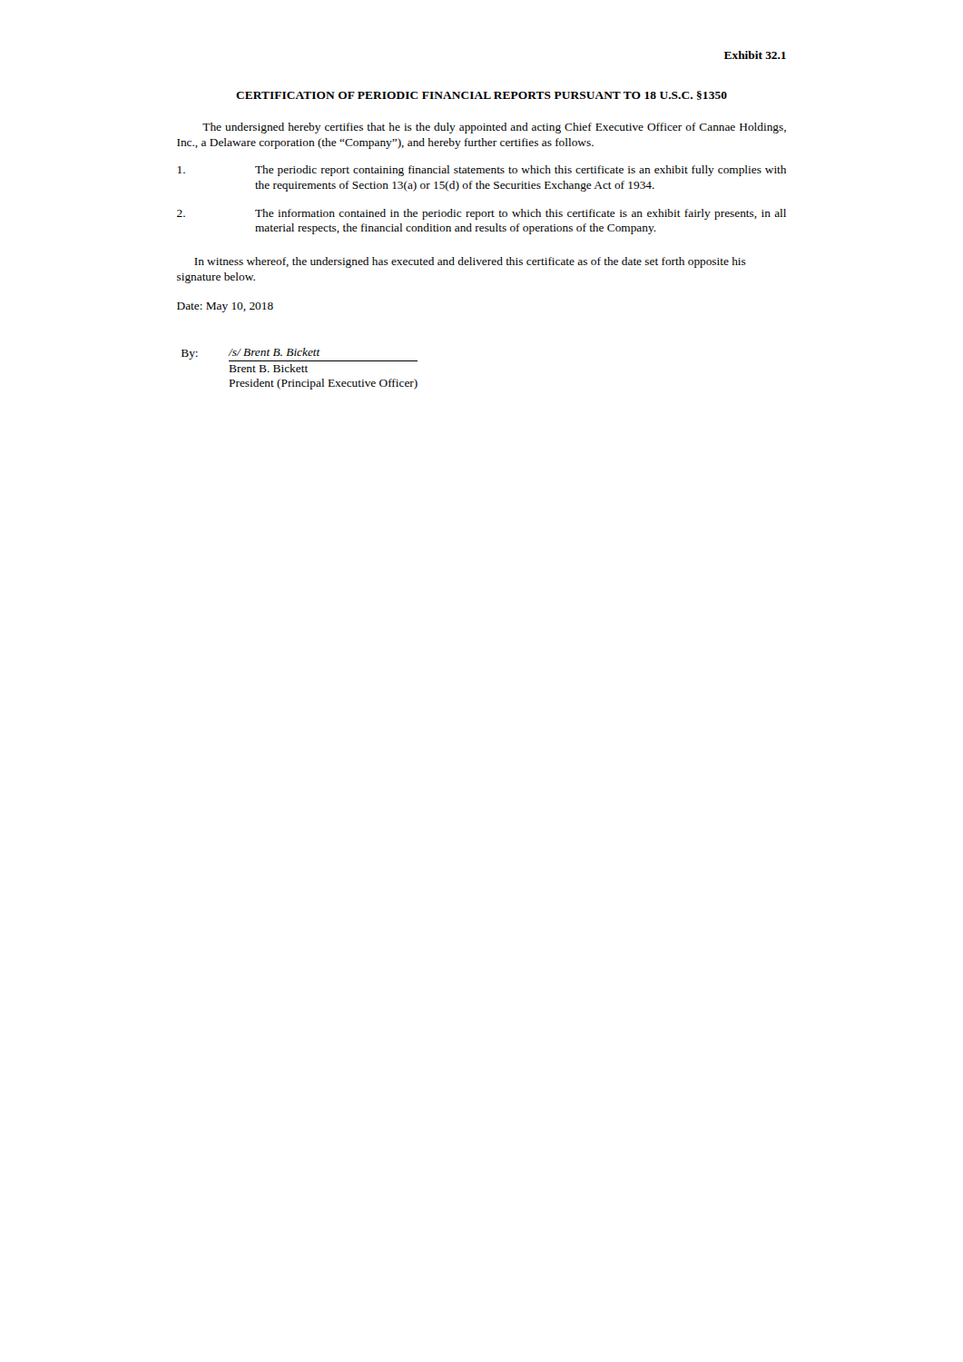Exhibit 32.1
CERTIFICATION OF PERIODIC FINANCIAL REPORTS PURSUANT TO 18 U.S.C. §1350
The undersigned hereby certifies that he is the duly appointed and acting Chief Executive Officer of Cannae Holdings, Inc., a Delaware corporation (the “Company”), and hereby further certifies as follows.
| 1. | | The periodic report containing financial statements to which this certificate is an exhibit fully complies with the requirements of Section 13(a) or 15(d) of the Securities Exchange Act of 1934. |
| 2. | | The information contained in the periodic report to which this certificate is an exhibit fairly presents, in all material respects, the financial condition and results of operations of the Company. |
In witness whereof, the undersigned has executed and delivered this certificate as of the date set forth opposite his signature below.
Date: May 10, 2018
| By: | /s/ Brent B. Bickett |
| | Brent B. Bickett |
| | President (Principal Executive Officer) |